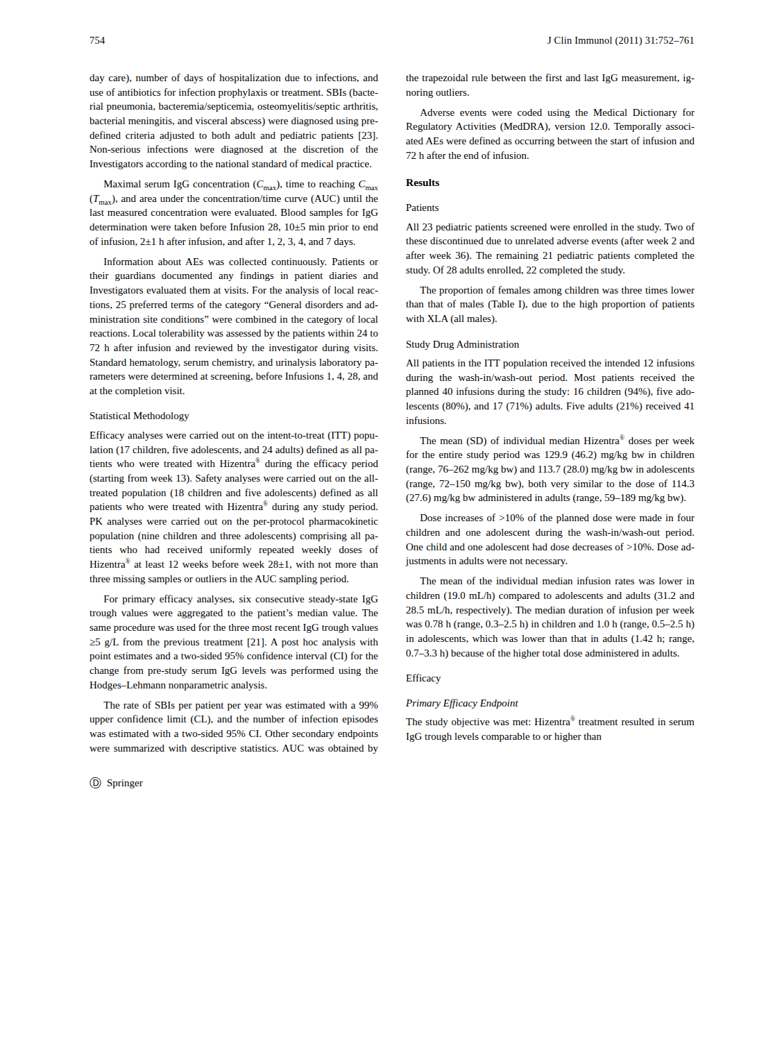754
J Clin Immunol (2011) 31:752–761
day care), number of days of hospitalization due to infections, and use of antibiotics for infection prophylaxis or treatment. SBIs (bacterial pneumonia, bacteremia/septicemia, osteomyelitis/septic arthritis, bacterial meningitis, and visceral abscess) were diagnosed using pre-defined criteria adjusted to both adult and pediatric patients [23]. Non-serious infections were diagnosed at the discretion of the Investigators according to the national standard of medical practice.
Maximal serum IgG concentration (Cmax), time to reaching Cmax (Tmax), and area under the concentration/time curve (AUC) until the last measured concentration were evaluated. Blood samples for IgG determination were taken before Infusion 28, 10±5 min prior to end of infusion, 2±1 h after infusion, and after 1, 2, 3, 4, and 7 days.
Information about AEs was collected continuously. Patients or their guardians documented any findings in patient diaries and Investigators evaluated them at visits. For the analysis of local reactions, 25 preferred terms of the category “General disorders and administration site conditions” were combined in the category of local reactions. Local tolerability was assessed by the patients within 24 to 72 h after infusion and reviewed by the investigator during visits. Standard hematology, serum chemistry, and urinalysis laboratory parameters were determined at screening, before Infusions 1, 4, 28, and at the completion visit.
Statistical Methodology
Efficacy analyses were carried out on the intent-to-treat (ITT) population (17 children, five adolescents, and 24 adults) defined as all patients who were treated with Hizentra® during the efficacy period (starting from week 13). Safety analyses were carried out on the all-treated population (18 children and five adolescents) defined as all patients who were treated with Hizentra® during any study period. PK analyses were carried out on the per-protocol pharmacokinetic population (nine children and three adolescents) comprising all patients who had received uniformly repeated weekly doses of Hizentra® at least 12 weeks before week 28±1, with not more than three missing samples or outliers in the AUC sampling period.
For primary efficacy analyses, six consecutive steady-state IgG trough values were aggregated to the patient’s median value. The same procedure was used for the three most recent IgG trough values ≥5 g/L from the previous treatment [21]. A post hoc analysis with point estimates and a two-sided 95% confidence interval (CI) for the change from pre-study serum IgG levels was performed using the Hodges–Lehmann nonparametric analysis.
The rate of SBIs per patient per year was estimated with a 99% upper confidence limit (CL), and the number of infection episodes was estimated with a two-sided 95% CI. Other secondary endpoints were summarized with descriptive statistics. AUC was obtained by the trapezoidal rule between the first and last IgG measurement, ignoring outliers.
Adverse events were coded using the Medical Dictionary for Regulatory Activities (MedDRA), version 12.0. Temporally associated AEs were defined as occurring between the start of infusion and 72 h after the end of infusion.
Results
Patients
All 23 pediatric patients screened were enrolled in the study. Two of these discontinued due to unrelated adverse events (after week 2 and after week 36). The remaining 21 pediatric patients completed the study. Of 28 adults enrolled, 22 completed the study.
The proportion of females among children was three times lower than that of males (Table I), due to the high proportion of patients with XLA (all males).
Study Drug Administration
All patients in the ITT population received the intended 12 infusions during the wash-in/wash-out period. Most patients received the planned 40 infusions during the study: 16 children (94%), five adolescents (80%), and 17 (71%) adults. Five adults (21%) received 41 infusions.
The mean (SD) of individual median Hizentra® doses per week for the entire study period was 129.9 (46.2) mg/kg bw in children (range, 76–262 mg/kg bw) and 113.7 (28.0) mg/kg bw in adolescents (range, 72–150 mg/kg bw), both very similar to the dose of 114.3 (27.6) mg/kg bw administered in adults (range, 59–189 mg/kg bw).
Dose increases of >10% of the planned dose were made in four children and one adolescent during the wash-in/wash-out period. One child and one adolescent had dose decreases of >10%. Dose adjustments in adults were not necessary.
The mean of the individual median infusion rates was lower in children (19.0 mL/h) compared to adolescents and adults (31.2 and 28.5 mL/h, respectively). The median duration of infusion per week was 0.78 h (range, 0.3–2.5 h) in children and 1.0 h (range, 0.5–2.5 h) in adolescents, which was lower than that in adults (1.42 h; range, 0.7–3.3 h) because of the higher total dose administered in adults.
Efficacy
Primary Efficacy Endpoint
The study objective was met: Hizentra® treatment resulted in serum IgG trough levels comparable to or higher than
Ⓓ Springer